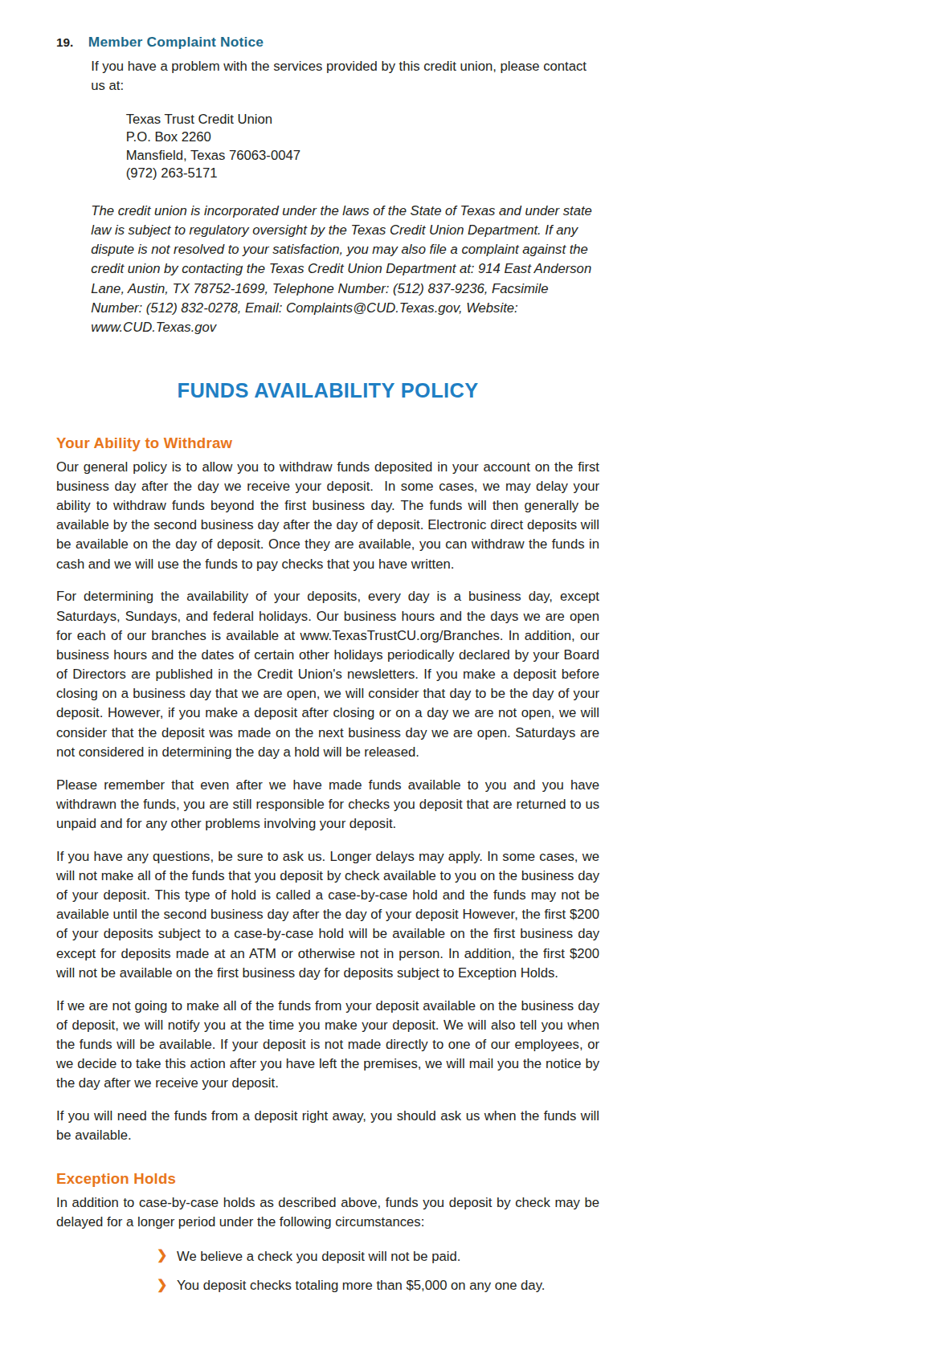19. Member Complaint Notice
If you have a problem with the services provided by this credit union, please contact us at:
Texas Trust Credit Union
P.O. Box 2260
Mansfield, Texas 76063-0047
(972) 263-5171
The credit union is incorporated under the laws of the State of Texas and under state law is subject to regulatory oversight by the Texas Credit Union Department. If any dispute is not resolved to your satisfaction, you may also file a complaint against the credit union by contacting the Texas Credit Union Department at: 914 East Anderson Lane, Austin, TX 78752-1699, Telephone Number: (512) 837-9236, Facsimile Number: (512) 832-0278, Email: Complaints@CUD.Texas.gov, Website: www.CUD.Texas.gov
FUNDS AVAILABILITY POLICY
Your Ability to Withdraw
Our general policy is to allow you to withdraw funds deposited in your account on the first business day after the day we receive your deposit. In some cases, we may delay your ability to withdraw funds beyond the first business day. The funds will then generally be available by the second business day after the day of deposit. Electronic direct deposits will be available on the day of deposit. Once they are available, you can withdraw the funds in cash and we will use the funds to pay checks that you have written.
For determining the availability of your deposits, every day is a business day, except Saturdays, Sundays, and federal holidays. Our business hours and the days we are open for each of our branches is available at www.TexasTrustCU.org/Branches. In addition, our business hours and the dates of certain other holidays periodically declared by your Board of Directors are published in the Credit Union's newsletters. If you make a deposit before closing on a business day that we are open, we will consider that day to be the day of your deposit. However, if you make a deposit after closing or on a day we are not open, we will consider that the deposit was made on the next business day we are open. Saturdays are not considered in determining the day a hold will be released.
Please remember that even after we have made funds available to you and you have withdrawn the funds, you are still responsible for checks you deposit that are returned to us unpaid and for any other problems involving your deposit.
If you have any questions, be sure to ask us. Longer delays may apply. In some cases, we will not make all of the funds that you deposit by check available to you on the business day of your deposit. This type of hold is called a case-by-case hold and the funds may not be available until the second business day after the day of your deposit However, the first $200 of your deposits subject to a case-by-case hold will be available on the first business day except for deposits made at an ATM or otherwise not in person. In addition, the first $200 will not be available on the first business day for deposits subject to Exception Holds.
If we are not going to make all of the funds from your deposit available on the business day of deposit, we will notify you at the time you make your deposit. We will also tell you when the funds will be available. If your deposit is not made directly to one of our employees, or we decide to take this action after you have left the premises, we will mail you the notice by the day after we receive your deposit.
If you will need the funds from a deposit right away, you should ask us when the funds will be available.
Exception Holds
In addition to case-by-case holds as described above, funds you deposit by check may be delayed for a longer period under the following circumstances:
We believe a check you deposit will not be paid.
You deposit checks totaling more than $5,000 on any one day.